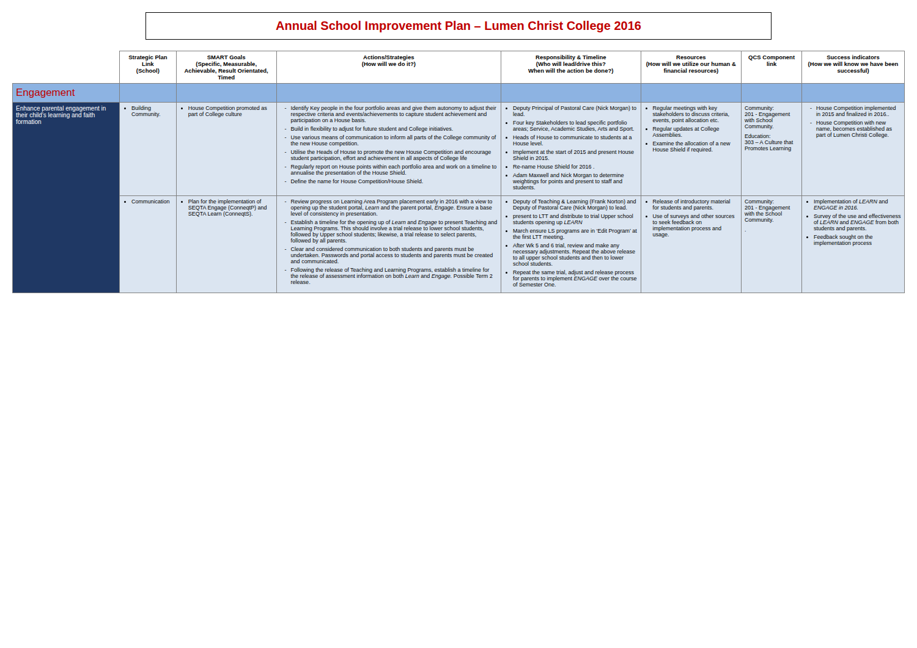Annual School Improvement Plan – Lumen Christ College 2016
| | Strategic Plan Link (School) | SMART Goals (Specific, Measurable, Achievable, Result Orientated, Timed | Actions/Strategies (How will we do it?) | Responsibility & Timeline (Who will lead/drive this? When will the action be done?) | Resources (How will we utilize our human & financial resources) | QCS Component link | Success indicators (How we will know we have been successful) |
| --- | --- | --- | --- | --- | --- | --- | --- |
| Engagement | | | | | | | |
| Enhance parental engagement in their child’s learning and faith formation | Building Community. | House Competition promoted as part of College culture | Identify Key people in the four portfolio areas and give them autonomy to adjust their respective criteria and events/achievements to capture student achievement and participation on a House basis. Build in flexibility to adjust for future student and College initiatives. Use various means of communication to inform all parts of the College community of the new House competition. Utilise the Heads of House to promote the new House Competition and encourage student participation, effort and achievement in all aspects of College life Regularly report on House points within each portfolio area and work on a timeline to annualise the presentation of the House Shield. Define the name for House Competition/House Shield. | Deputy Principal of Pastoral Care (Nick Morgan) to lead. Four key Stakeholders to lead specific portfolio areas; Service, Academic Studies, Arts and Sport. Heads of House to communicate to students at a House level. Implement at the start of 2015 and present House Shield in 2015. Re-name House Shield for 2016 . Adam Maxwell and Nick Morgan to determine weightings for points and present to staff and students. | Regular meetings with key stakeholders to discuss criteria, events, point allocation etc. Regular updates at College Assemblies. Examine the allocation of a new House Shield if required. | Community: 201 - Engagement with School Community. Education: 303 – A Culture that Promotes Learning | House Competition implemented in 2015 and finalized in 2016.. House Competition with new name, becomes established as part of Lumen Christi College. |
| Communication | Plan for the implementation of SEQTA Engage (ConneqtP) and SEQTA Learn (ConneqtS). | Review progress on Learning Area Program placement early in 2016 with a view to opening up the student portal, Learn and the parent portal, Engage . Ensure a base level of consistency in presentation. Establish a timeline for the opening up of Learn and Engage to present Teaching and Learning Programs. This should involve a trial release to lower school students, followed by Upper school students; likewise, a trial release to select parents, followed by all parents. Clear and considered communication to both students and parents must be undertaken. Passwords and portal access to students and parents must be created and communicated. Following the release of Teaching and Learning Programs, establish a timeline for the release of assessment information on both Learn and Engage. Possible Term 2 release. | Deputy of Teaching & Learning (Frank Norton) and Deputy of Pastoral Care (Nick Morgan) to lead. present to LTT and distribute to trial Upper school students opening up LEARN March ensure LS programs are in ‘Edit Program’ at the first LTT meeting. After Wk 5 and 6 trial, review and make any necessary adjustments. Repeat the above release to all upper school students and then to lower school students. Repeat the same trial, adjust and release process for parents to implement ENGAGE over the course of Semester One. | Release of introductory material for students and parents. Use of surveys and other sources to seek feedback on implementation process and usage. | Community: 201 - Engagement with the School Community. . | Implementation of LEARN and ENGAGE in 2016. Survey of the use and effectiveness of LEARN and ENGAGE from both students and parents. Feedback sought on the implementation process |